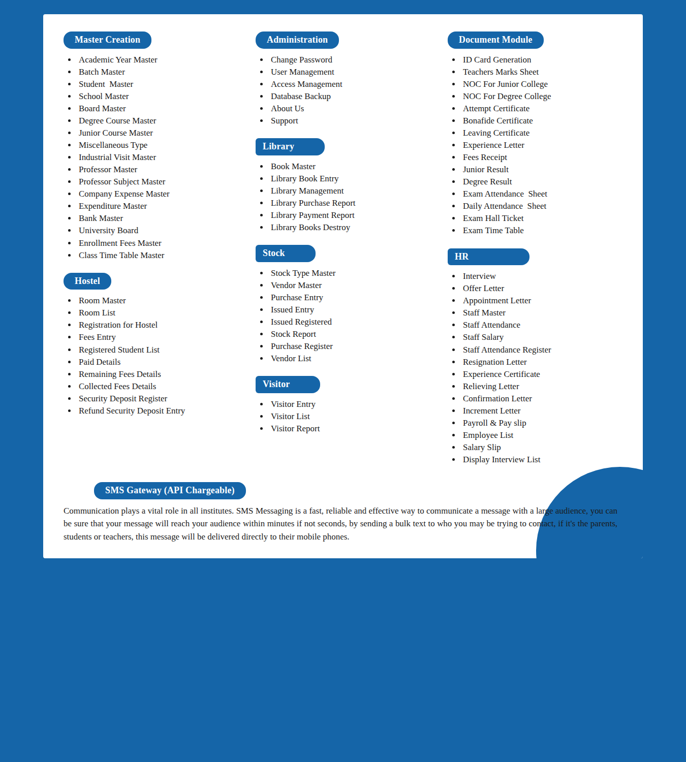Master Creation
Academic Year Master
Batch Master
Student Master
School Master
Board Master
Degree Course Master
Junior Course Master
Miscellaneous Type
Industrial Visit Master
Professor Master
Professor Subject Master
Company Expense Master
Expenditure Master
Bank Master
University Board
Enrollment Fees Master
Class Time Table Master
Hostel
Room Master
Room List
Registration for Hostel
Fees Entry
Registered Student List
Paid Details
Remaining Fees Details
Collected Fees Details
Security Deposit Register
Refund Security Deposit Entry
Administration
Change Password
User Management
Access Management
Database Backup
About Us
Support
Library
Book Master
Library Book Entry
Library Management
Library Purchase Report
Library Payment Report
Library Books Destroy
Stock
Stock Type Master
Vendor Master
Purchase Entry
Issued Entry
Issued Registered
Stock Report
Purchase Register
Vendor List
Visitor
Visitor Entry
Visitor List
Visitor Report
Document Module
ID Card Generation
Teachers Marks Sheet
NOC For Junior College
NOC For Degree College
Attempt Certificate
Bonafide Certificate
Leaving Certificate
Experience Letter
Fees Receipt
Junior Result
Degree Result
Exam Attendance Sheet
Daily Attendance Sheet
Exam Hall Ticket
Exam Time Table
HR
Interview
Offer Letter
Appointment Letter
Staff Master
Staff Attendance
Staff Salary
Staff Attendance Register
Resignation Letter
Experience Certificate
Relieving Letter
Confirmation Letter
Increment Letter
Payroll & Pay slip
Employee List
Salary Slip
Display Interview List
SMS Gateway (API Chargeable)
Communication plays a vital role in all institutes. SMS Messaging is a fast, reliable and effective way to communicate a message with a large audience, you can be sure that your message will reach your audience within minutes if not seconds, by sending a bulk text to who you may be trying to contact, if it's the parents, students or teachers, this message will be delivered directly to their mobile phones.